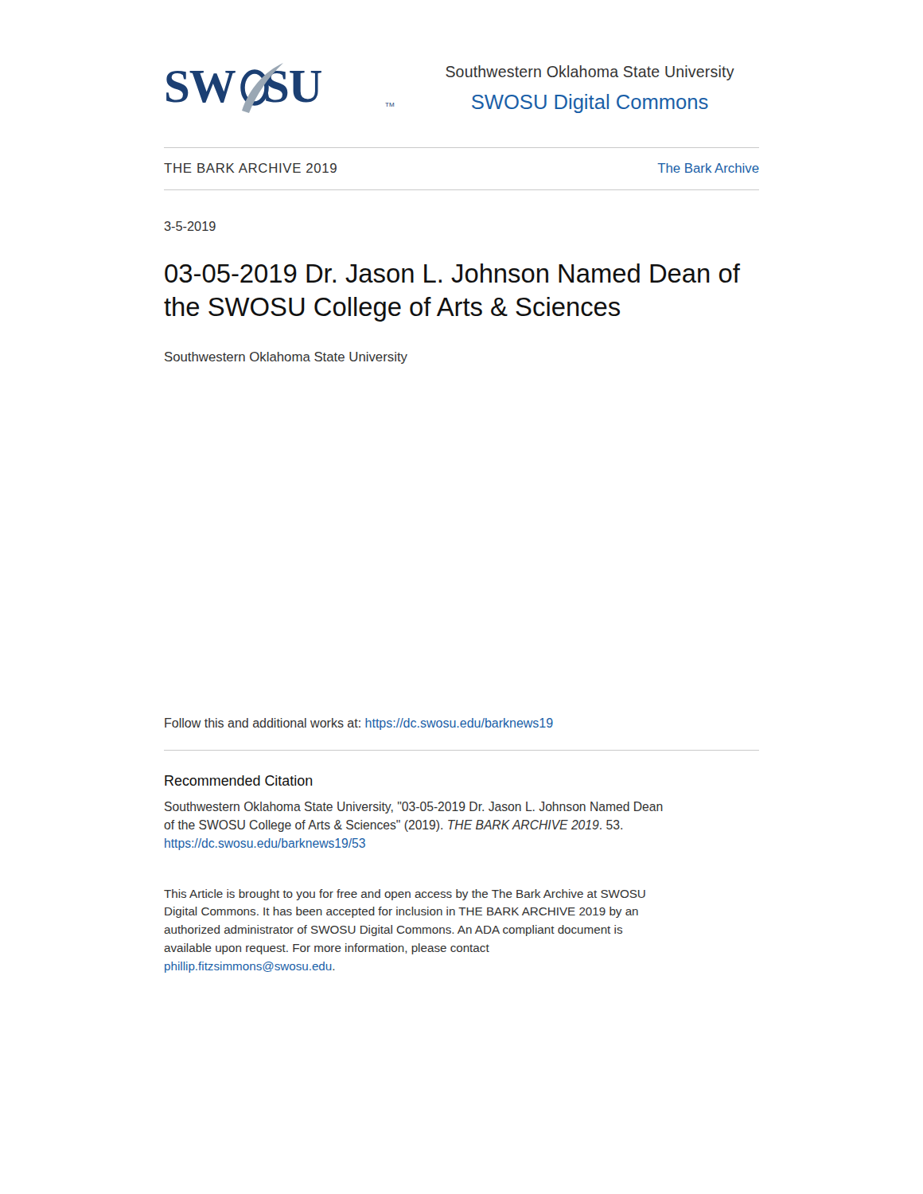SWOSU SW SU TM
Southwestern Oklahoma State University
SWOSU Digital Commons
THE BARK ARCHIVE 2019 The Bark Archive
3-5-2019
03-05-2019 Dr. Jason L. Johnson Named Dean of the SWOSU College of Arts & Sciences
Southwestern Oklahoma State University
Follow this and additional works at: https://dc.swosu.edu/barknews19
Recommended Citation
Southwestern Oklahoma State University, "03-05-2019 Dr. Jason L. Johnson Named Dean of the SWOSU College of Arts & Sciences" (2019). THE BARK ARCHIVE 2019. 53.
https://dc.swosu.edu/barknews19/53
This Article is brought to you for free and open access by the The Bark Archive at SWOSU Digital Commons. It has been accepted for inclusion in THE BARK ARCHIVE 2019 by an authorized administrator of SWOSU Digital Commons. An ADA compliant document is available upon request. For more information, please contact phillip.fitzsimmons@swosu.edu.